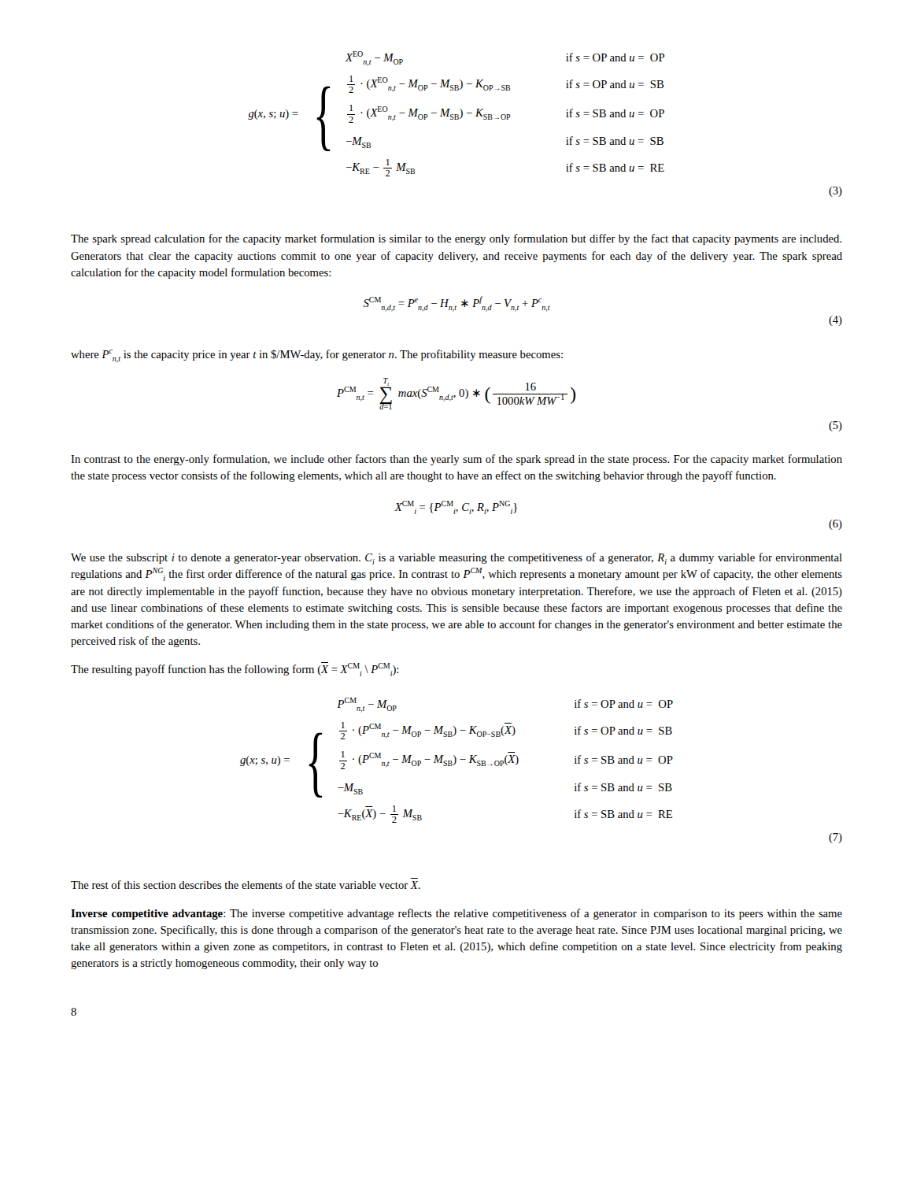g(x, s; u) = {
| X EO n,t − M OP | if s = OP and u = OP |
| 1 2 · ( X EO n,t − M OP − M SB ) − K OP→SB | if s = OP and u = SB |
| 1 2 · ( X EO n,t − M OP − M SB ) − K SB→OP | if s = SB and u = OP |
| − M SB | if s = SB and u = SB |
| − K RE − 1 2 M SB | if s = SB and u = RE |
(3)
The spark spread calculation for the capacity market formulation is similar to the energy only formulation but differ by the fact that capacity payments are included. Generators that clear the capacity auctions commit to one year of capacity delivery, and receive payments for each day of the delivery year. The spark spread calculation for the capacity model formulation becomes:
SCMn,d,t = Pen,d − Hn,t ∗ Pfn,d − Vn,t + Pcn,t
(4)
where Pcn,t is the capacity price in year t in $/MW-day, for generator n. The profitability measure becomes:
PCMn,t = Tt∑d=1 max(SCMn,d,t, 0) ∗ (161000kW MW−1)
(5)
In contrast to the energy-only formulation, we include other factors than the yearly sum of the spark spread in the state process. For the capacity market formulation the state process vector consists of the following elements, which all are thought to have an effect on the switching behavior through the payoff function.
XCMi = {PCMi, Ci, Ri, PNGi}
(6)
We use the subscript i to denote a generator-year observation. Ci is a variable measuring the competitiveness of a generator, Ri a dummy variable for environmental regulations and PNGi the first order difference of the natural gas price. In contrast to PCM, which represents a monetary amount per kW of capacity, the other elements are not directly implementable in the payoff function, because they have no obvious monetary interpretation. Therefore, we use the approach of Fleten et al. (2015) and use linear combinations of these elements to estimate switching costs. This is sensible because these factors are important exogenous processes that define the market conditions of the generator. When including them in the state process, we are able to account for changes in the generator's environment and better estimate the perceived risk of the agents.
The resulting payoff function has the following form (X = XCMi \ PCMi):
g(x; s, u) = {
| P CM n,t − M OP | if s = OP and u = OP |
| 1 2 · ( P CM n,t − M OP − M SB ) − K OP−SB ( X ) | if s = OP and u = SB |
| 1 2 · ( P CM n,t − M OP − M SB ) − K SB→OP ( X ) | if s = SB and u = OP |
| − M SB | if s = SB and u = SB |
| − K RE ( X ) − 1 2 M SB | if s = SB and u = RE |
(7)
The rest of this section describes the elements of the state variable vector X.
Inverse competitive advantage: The inverse competitive advantage reflects the relative competitiveness of a generator in comparison to its peers within the same transmission zone. Specifically, this is done through a comparison of the generator's heat rate to the average heat rate. Since PJM uses locational marginal pricing, we take all generators within a given zone as competitors, in contrast to Fleten et al. (2015), which define competition on a state level. Since electricity from peaking generators is a strictly homogeneous commodity, their only way to
8